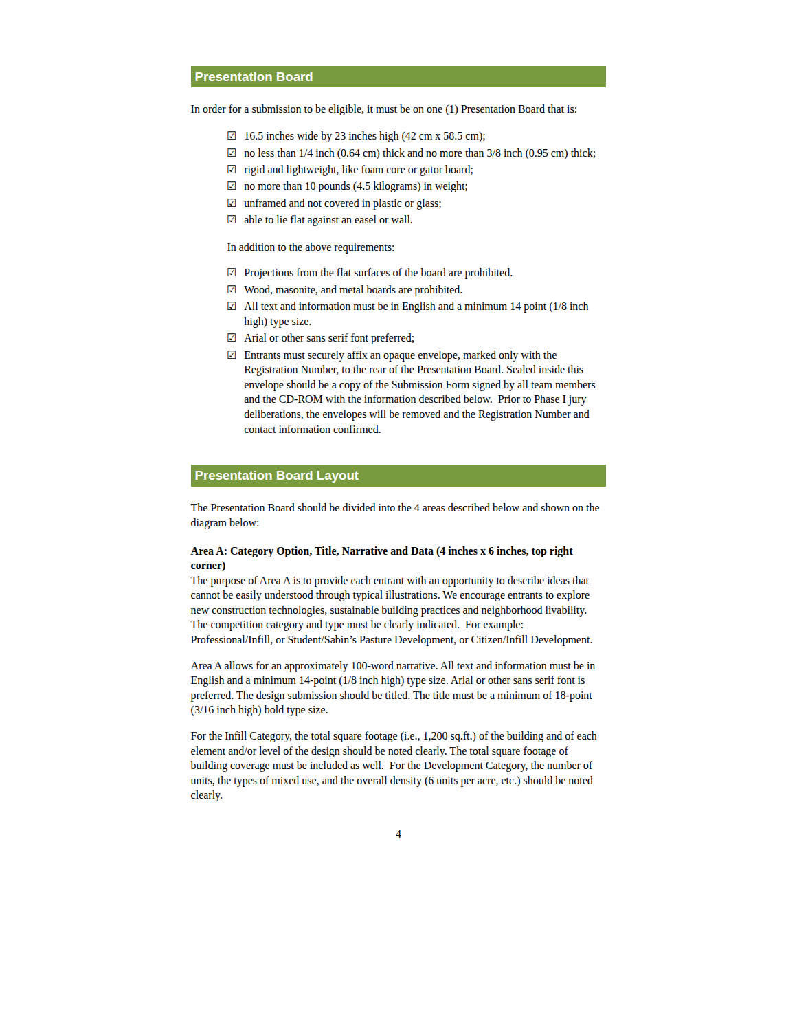Presentation Board
In order for a submission to be eligible, it must be on one (1) Presentation Board that is:
16.5 inches wide by 23 inches high (42 cm x 58.5 cm);
no less than 1/4 inch (0.64 cm) thick and no more than 3/8 inch (0.95 cm) thick;
rigid and lightweight, like foam core or gator board;
no more than 10 pounds (4.5 kilograms) in weight;
unframed and not covered in plastic or glass;
able to lie flat against an easel or wall.
In addition to the above requirements:
Projections from the flat surfaces of the board are prohibited.
Wood, masonite, and metal boards are prohibited.
All text and information must be in English and a minimum 14 point (1/8 inch high) type size.
Arial or other sans serif font preferred;
Entrants must securely affix an opaque envelope, marked only with the Registration Number, to the rear of the Presentation Board. Sealed inside this envelope should be a copy of the Submission Form signed by all team members and the CD-ROM with the information described below. Prior to Phase I jury deliberations, the envelopes will be removed and the Registration Number and contact information confirmed.
Presentation Board Layout
The Presentation Board should be divided into the 4 areas described below and shown on the diagram below:
Area A: Category Option, Title, Narrative and Data (4 inches x 6 inches, top right corner)
The purpose of Area A is to provide each entrant with an opportunity to describe ideas that cannot be easily understood through typical illustrations. We encourage entrants to explore new construction technologies, sustainable building practices and neighborhood livability. The competition category and type must be clearly indicated. For example: Professional/Infill, or Student/Sabin’s Pasture Development, or Citizen/Infill Development.
Area A allows for an approximately 100-word narrative. All text and information must be in English and a minimum 14-point (1/8 inch high) type size. Arial or other sans serif font is preferred. The design submission should be titled. The title must be a minimum of 18-point (3/16 inch high) bold type size.
For the Infill Category, the total square footage (i.e., 1,200 sq.ft.) of the building and of each element and/or level of the design should be noted clearly. The total square footage of building coverage must be included as well. For the Development Category, the number of units, the types of mixed use, and the overall density (6 units per acre, etc.) should be noted clearly.
4